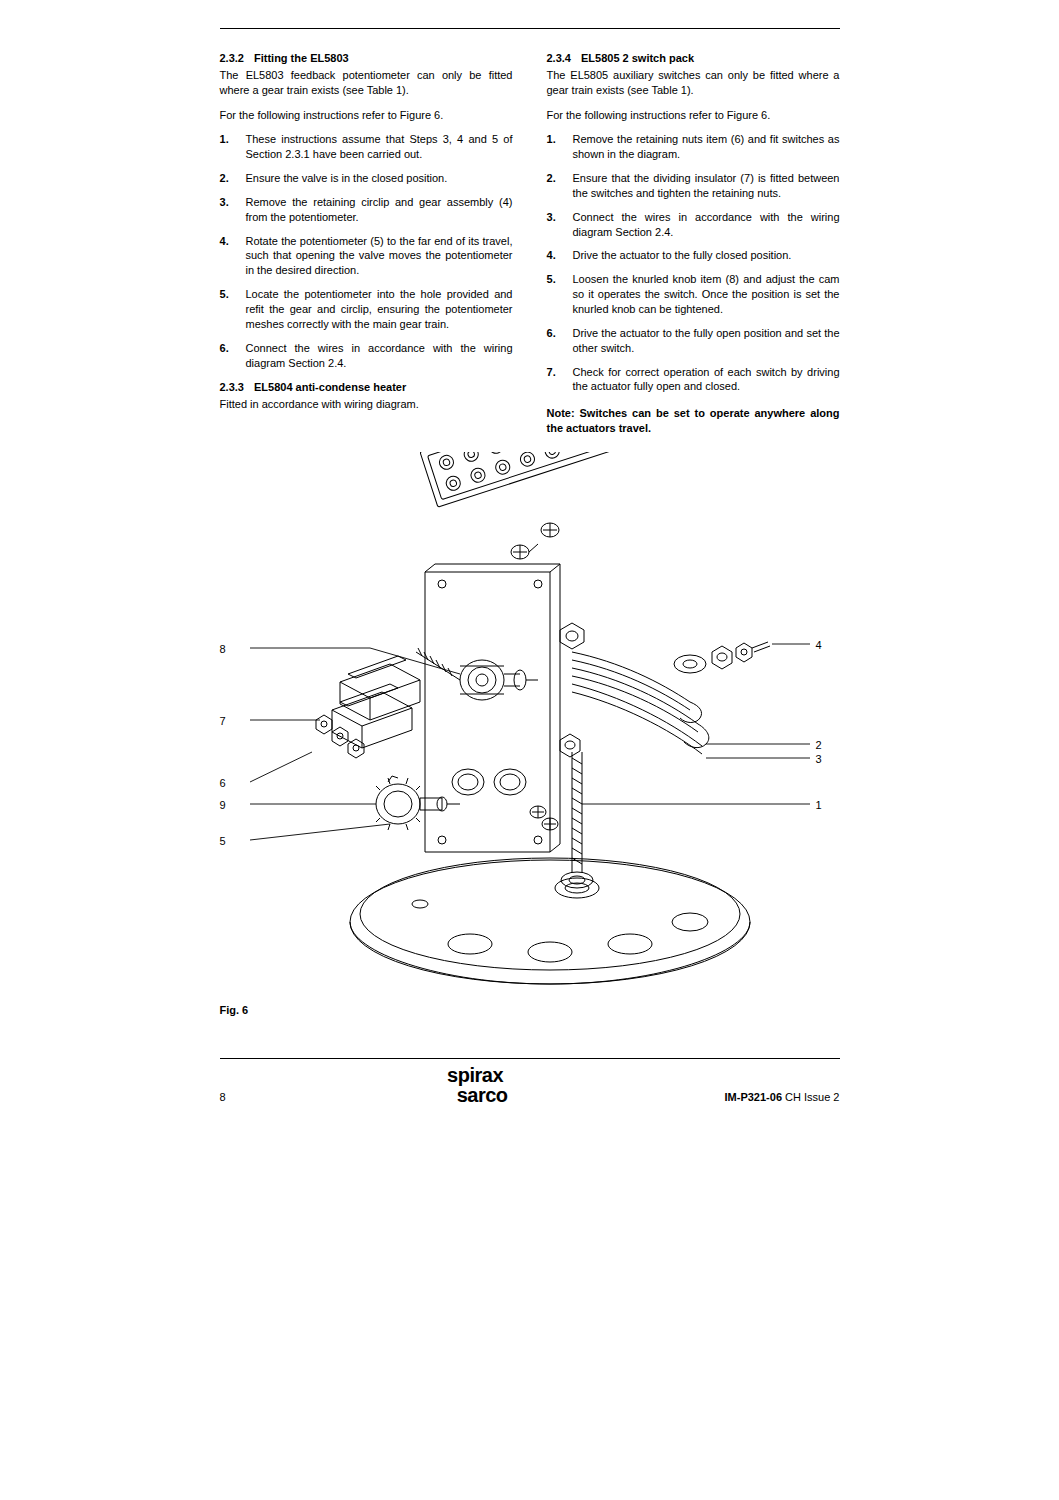2.3.2 Fitting the EL5803
The EL5803 feedback potentiometer can only be fitted where a gear train exists (see Table 1).
For the following instructions refer to Figure 6.
These instructions assume that Steps 3, 4 and 5 of Section 2.3.1 have been carried out.
Ensure the valve is in the closed position.
Remove the retaining circlip and gear assembly (4) from the potentiometer.
Rotate the potentiometer (5) to the far end of its travel, such that opening the valve moves the potentiometer in the desired direction.
Locate the potentiometer into the hole provided and refit the gear and circlip, ensuring the potentiometer meshes correctly with the main gear train.
Connect the wires in accordance with the wiring diagram Section 2.4.
2.3.3 EL5804 anti-condense heater
Fitted in accordance with wiring diagram.
2.3.4 EL5805 2 switch pack
The EL5805 auxiliary switches can only be fitted where a gear train exists (see Table 1).
For the following instructions refer to Figure 6.
Remove the retaining nuts item (6) and fit switches as shown in the diagram.
Ensure that the dividing insulator (7) is fitted between the switches and tighten the retaining nuts.
Connect the wires in accordance with the wiring diagram Section 2.4.
Drive the actuator to the fully closed position.
Loosen the knurled knob item (8) and adjust the cam so it operates the switch. Once the position is set the knurled knob can be tightened.
Drive the actuator to the fully open position and set the other switch.
Check for correct operation of each switch by driving the actuator fully open and closed.
Note: Switches can be set to operate anywhere along the actuators travel.
8
7
6
9
5
4
2
3
1
Fig. 6
8
spirax
sarco
IM-P321-06 CH Issue 2